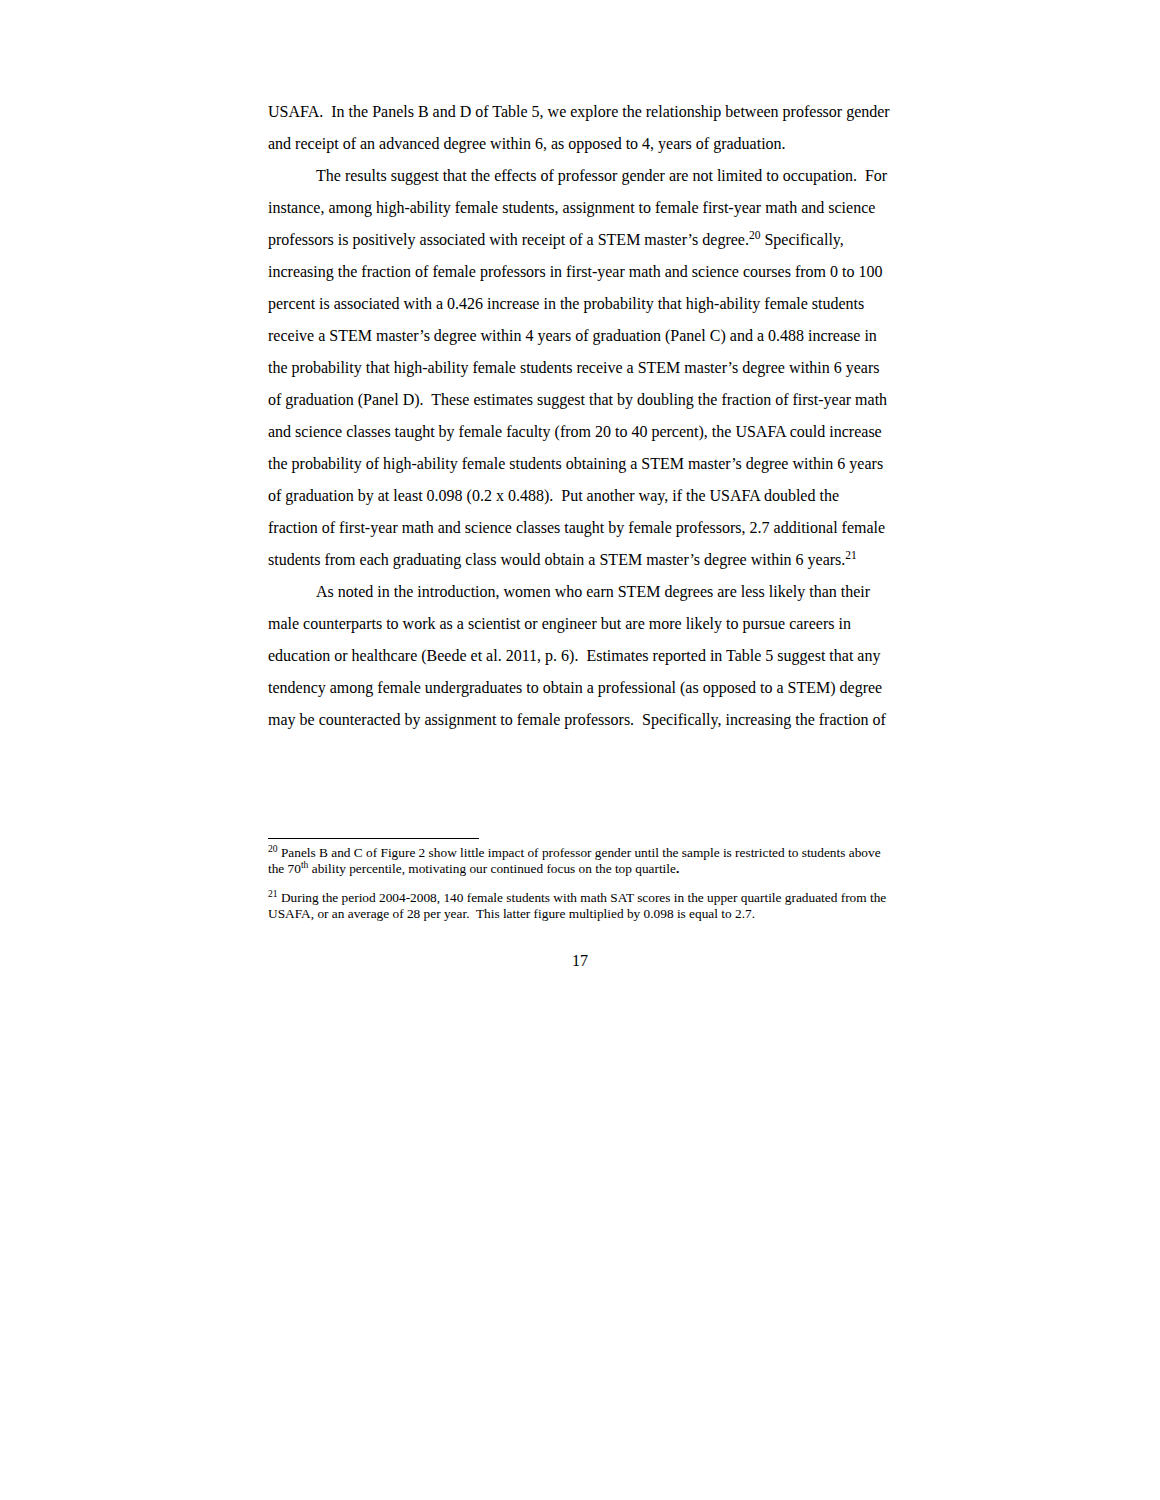USAFA. In the Panels B and D of Table 5, we explore the relationship between professor gender and receipt of an advanced degree within 6, as opposed to 4, years of graduation.
The results suggest that the effects of professor gender are not limited to occupation. For instance, among high-ability female students, assignment to female first-year math and science professors is positively associated with receipt of a STEM master’s degree.20 Specifically, increasing the fraction of female professors in first-year math and science courses from 0 to 100 percent is associated with a 0.426 increase in the probability that high-ability female students receive a STEM master’s degree within 4 years of graduation (Panel C) and a 0.488 increase in the probability that high-ability female students receive a STEM master’s degree within 6 years of graduation (Panel D). These estimates suggest that by doubling the fraction of first-year math and science classes taught by female faculty (from 20 to 40 percent), the USAFA could increase the probability of high-ability female students obtaining a STEM master’s degree within 6 years of graduation by at least 0.098 (0.2 x 0.488). Put another way, if the USAFA doubled the fraction of first-year math and science classes taught by female professors, 2.7 additional female students from each graduating class would obtain a STEM master’s degree within 6 years.21
As noted in the introduction, women who earn STEM degrees are less likely than their male counterparts to work as a scientist or engineer but are more likely to pursue careers in education or healthcare (Beede et al. 2011, p. 6). Estimates reported in Table 5 suggest that any tendency among female undergraduates to obtain a professional (as opposed to a STEM) degree may be counteracted by assignment to female professors. Specifically, increasing the fraction of
20 Panels B and C of Figure 2 show little impact of professor gender until the sample is restricted to students above the 70th ability percentile, motivating our continued focus on the top quartile.
21 During the period 2004-2008, 140 female students with math SAT scores in the upper quartile graduated from the USAFA, or an average of 28 per year. This latter figure multiplied by 0.098 is equal to 2.7.
17